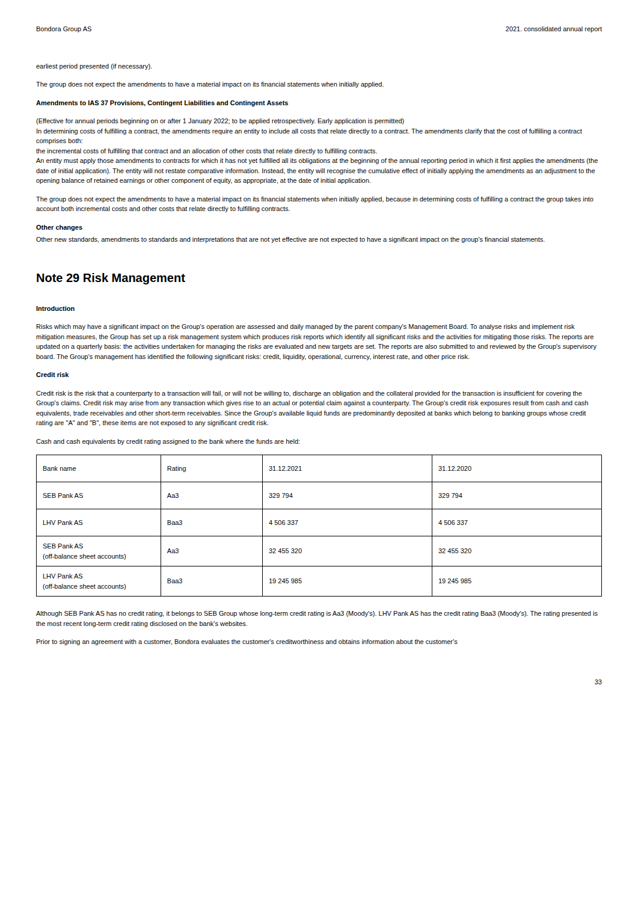Bondora Group AS 2021. consolidated annual report
earliest period presented (if necessary).
The group does not expect the amendments to have a material impact on its financial statements when initially applied.
Amendments to IAS 37 Provisions, Contingent Liabilities and Contingent Assets
(Effective for annual periods beginning on or after 1 January 2022; to be applied retrospectively. Early application is permitted)
In determining costs of fulfilling a contract, the amendments require an entity to include all costs that relate directly to a contract. The amendments clarify that the cost of fulfilling a contract comprises both:
the incremental costs of fulfilling that contract and an allocation of other costs that relate directly to fulfilling contracts.
An entity must apply those amendments to contracts for which it has not yet fulfilled all its obligations at the beginning of the annual reporting period in which it first applies the amendments (the date of initial application). The entity will not restate comparative information. Instead, the entity will recognise the cumulative effect of initially applying the amendments as an adjustment to the opening balance of retained earnings or other component of equity, as appropriate, at the date of initial application.
The group does not expect the amendments to have a material impact on its financial statements when initially applied, because in determining costs of fulfilling a contract the group takes into account both incremental costs and other costs that relate directly to fulfilling contracts.
Other changes
Other new standards, amendments to standards and interpretations that are not yet effective are not expected to have a significant impact on the group's financial statements.
Note 29 Risk Management
Introduction
Risks which may have a significant impact on the Group's operation are assessed and daily managed by the parent company's Management Board. To analyse risks and implement risk mitigation measures, the Group has set up a risk management system which produces risk reports which identify all significant risks and the activities for mitigating those risks. The reports are updated on a quarterly basis: the activities undertaken for managing the risks are evaluated and new targets are set. The reports are also submitted to and reviewed by the Group's supervisory board. The Group's management has identified the following significant risks: credit, liquidity, operational, currency, interest rate, and other price risk.
Credit risk
Credit risk is the risk that a counterparty to a transaction will fail, or will not be willing to, discharge an obligation and the collateral provided for the transaction is insufficient for covering the Group's claims. Credit risk may arise from any transaction which gives rise to an actual or potential claim against a counterparty. The Group's credit risk exposures result from cash and cash equivalents, trade receivables and other short-term receivables. Since the Group's available liquid funds are predominantly deposited at banks which belong to banking groups whose credit rating are "A" and "B", these items are not exposed to any significant credit risk.
Cash and cash equivalents by credit rating assigned to the bank where the funds are held:
| Bank name | Rating | 31.12.2021 | 31.12.2020 |
| SEB Pank AS | Aa3 | 329 794 | 329 794 |
| LHV Pank AS | Baa3 | 4 506 337 | 4 506 337 |
| SEB Pank AS (off-balance sheet accounts) | Aa3 | 32 455 320 | 32 455 320 |
| LHV Pank AS (off-balance sheet accounts) | Baa3 | 19 245 985 | 19 245 985 |
Although SEB Pank AS has no credit rating, it belongs to SEB Group whose long-term credit rating is Aa3 (Moody's). LHV Pank AS has the credit rating Baa3 (Moody's). The rating presented is the most recent long-term credit rating disclosed on the bank's websites.
Prior to signing an agreement with a customer, Bondora evaluates the customer's creditworthiness and obtains information about the customer's
33